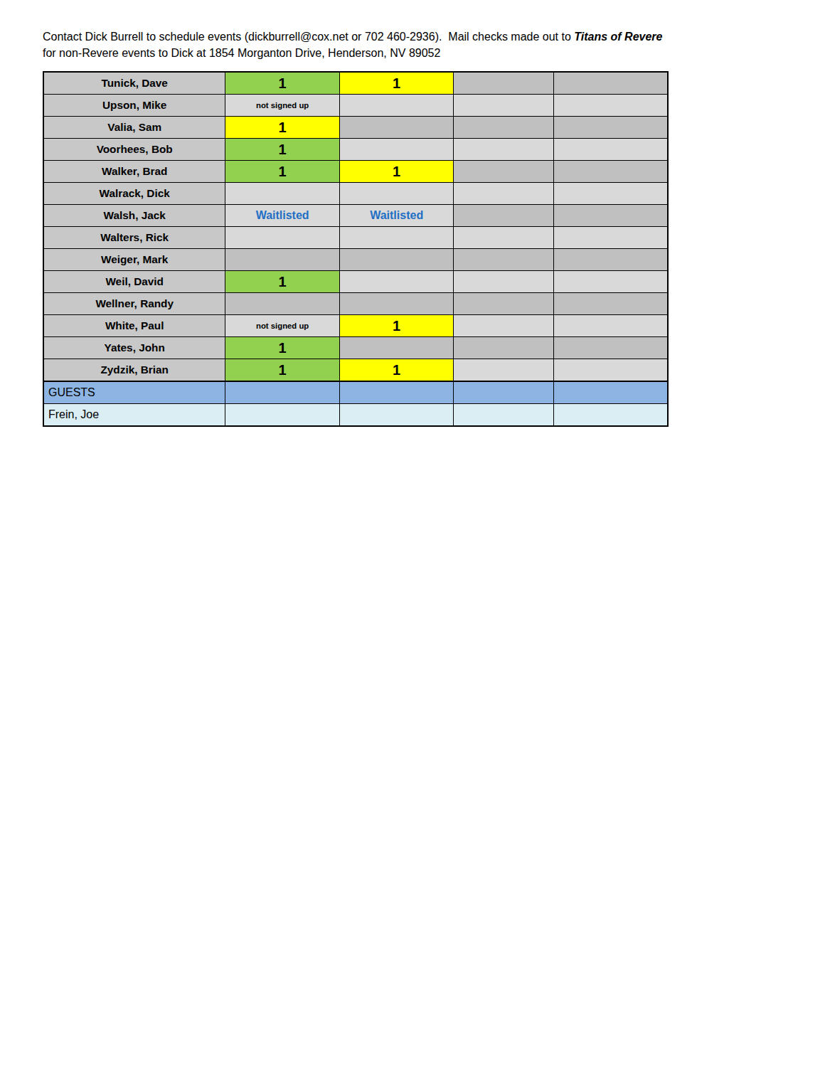Contact Dick Burrell to schedule events (dickburrell@cox.net or 702 460-2936). Mail checks made out to Titans of Revere for non-Revere events to Dick at 1854 Morganton Drive, Henderson, NV 89052
| Tunick, Dave | 1 | 1 | | |
| Upson, Mike | not signed up | | | |
| Valia, Sam | 1 | | | |
| Voorhees, Bob | 1 | | | |
| Walker, Brad | 1 | 1 | | |
| Walrack, Dick | | | | |
| Walsh, Jack | Waitlisted | Waitlisted | | |
| Walters, Rick | | | | |
| Weiger, Mark | | | | |
| Weil, David | 1 | | | |
| Wellner, Randy | | | | |
| White, Paul | not signed up | 1 | | |
| Yates, John | 1 | | | |
| Zydzik, Brian | 1 | 1 | | |
| GUESTS | | | | |
| Frein, Joe | | | | |